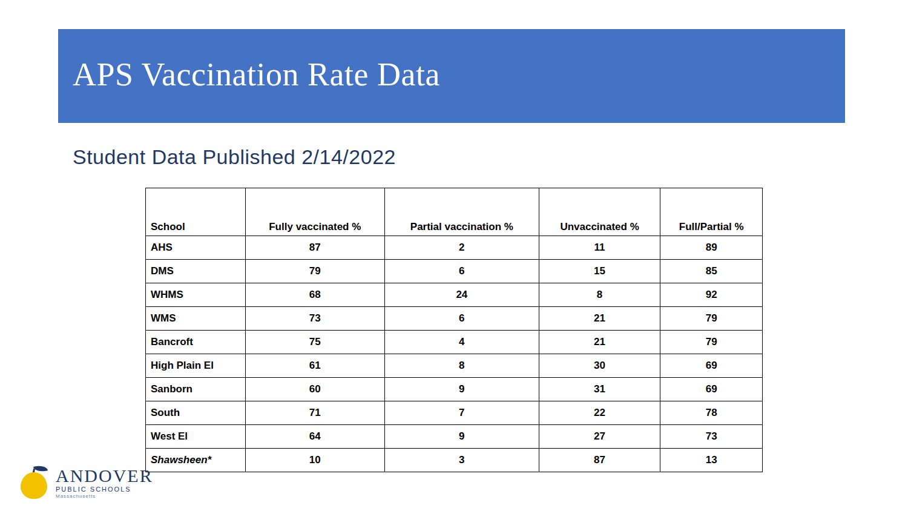APS Vaccination Rate Data
Student Data Published 2/14/2022
| School | Fully vaccinated % | Partial vaccination % | Unvaccinated % | Full/Partial % |
| --- | --- | --- | --- | --- |
| AHS | 87 | 2 | 11 | 89 |
| DMS | 79 | 6 | 15 | 85 |
| WHMS | 68 | 24 | 8 | 92 |
| WMS | 73 | 6 | 21 | 79 |
| Bancroft | 75 | 4 | 21 | 79 |
| High Plain El | 61 | 8 | 30 | 69 |
| Sanborn | 60 | 9 | 31 | 69 |
| South | 71 | 7 | 22 | 78 |
| West El | 64 | 9 | 27 | 73 |
| Shawsheen* | 10 | 3 | 87 | 13 |
ANDOVER
PUBLIC SCHOOLS
Massachusetts